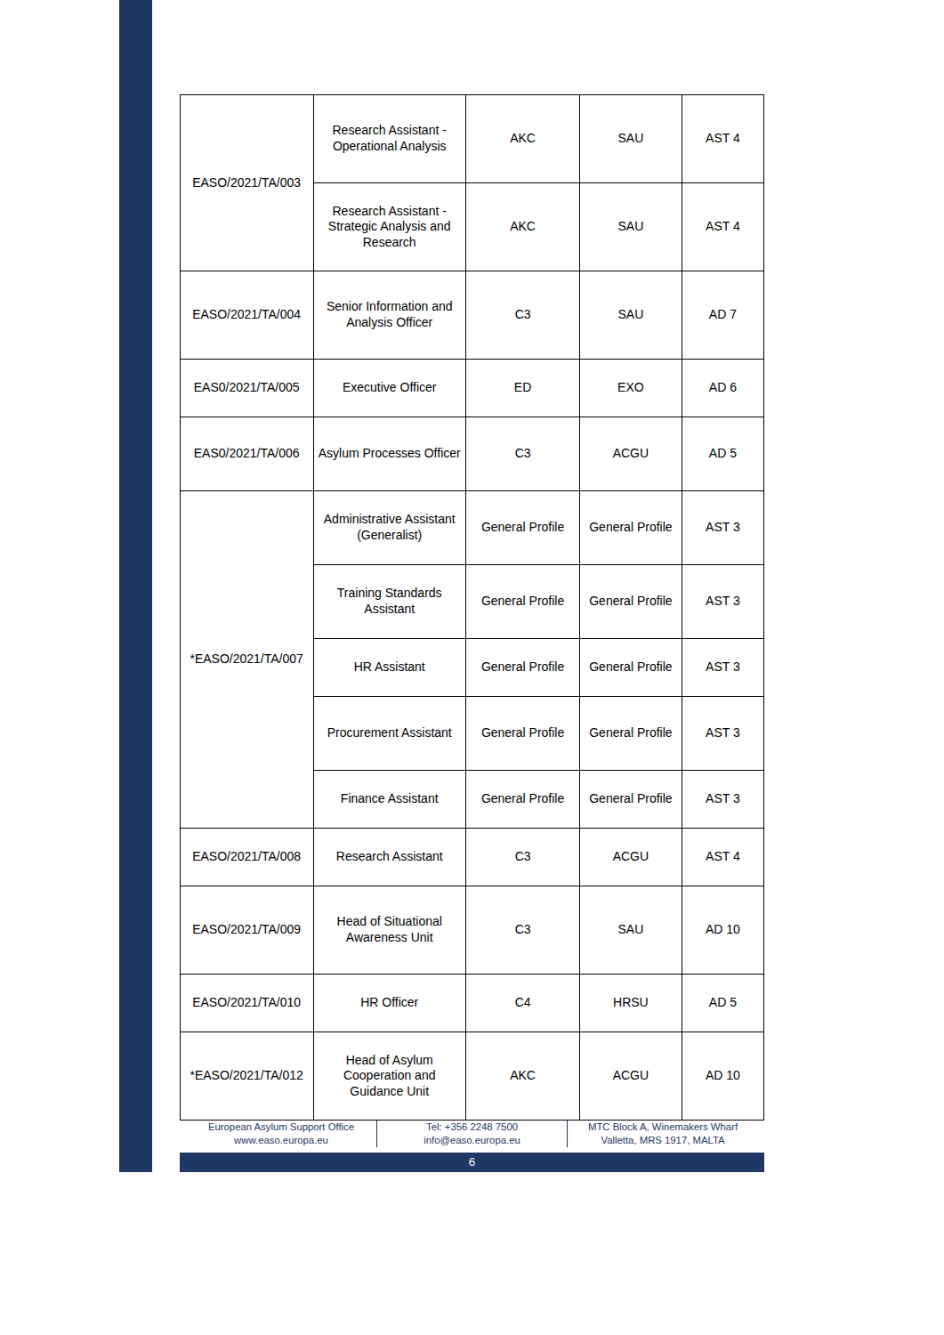| EASO/2021/TA/003 | Research Assistant - Operational Analysis | AKC | SAU | AST 4 |
| Research Assistant - Strategic Analysis and Research | AKC | SAU | AST 4 |
| EASO/2021/TA/004 | Senior Information and Analysis Officer | C3 | SAU | AD 7 |
| EAS0/2021/TA/005 | Executive Officer | ED | EXO | AD 6 |
| EAS0/2021/TA/006 | Asylum Processes Officer | C3 | ACGU | AD 5 |
| *EASO/2021/TA/007 | Administrative Assistant (Generalist) | General Profile | General Profile | AST 3 |
| Training Standards Assistant | General Profile | General Profile | AST 3 |
| HR Assistant | General Profile | General Profile | AST 3 |
| Procurement Assistant | General Profile | General Profile | AST 3 |
| Finance Assistant | General Profile | General Profile | AST 3 |
| EASO/2021/TA/008 | Research Assistant | C3 | ACGU | AST 4 |
| EASO/2021/TA/009 | Head of Situational Awareness Unit | C3 | SAU | AD 10 |
| EASO/2021/TA/010 | HR Officer | C4 | HRSU | AD 5 |
| *EASO/2021/TA/012 | Head of Asylum Cooperation and Guidance Unit | AKC | ACGU | AD 10 |
European Asylum Support Office
www.easo.europa.eu
Tel: +356 2248 7500
info@easo.europa.eu
MTC Block A, Winemakers Wharf
Valletta, MRS 1917, MALTA
6